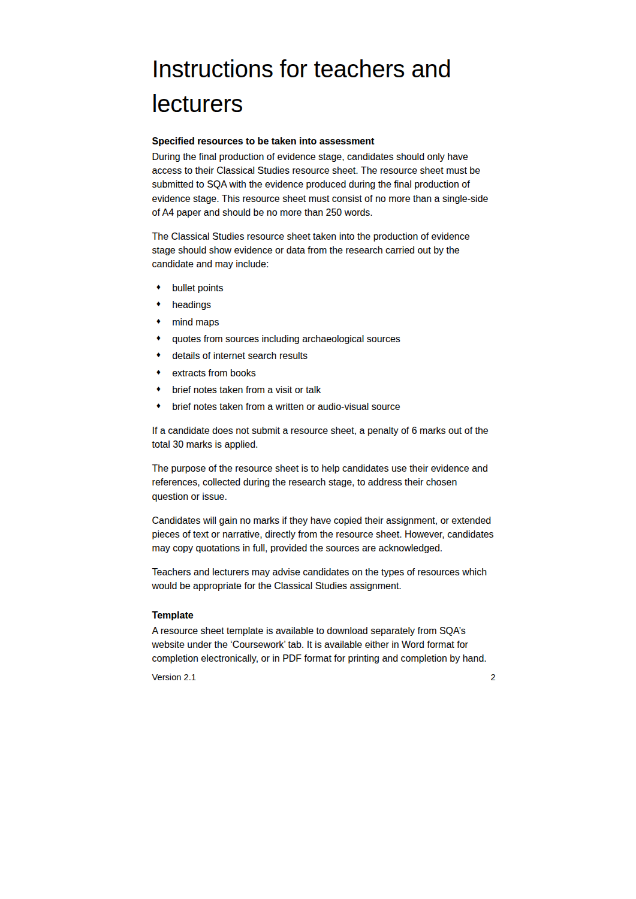Instructions for teachers and lecturers
Specified resources to be taken into assessment
During the final production of evidence stage, candidates should only have access to their Classical Studies resource sheet. The resource sheet must be submitted to SQA with the evidence produced during the final production of evidence stage. This resource sheet must consist of no more than a single-side of A4 paper and should be no more than 250 words.
The Classical Studies resource sheet taken into the production of evidence stage should show evidence or data from the research carried out by the candidate and may include:
bullet points
headings
mind maps
quotes from sources including archaeological sources
details of internet search results
extracts from books
brief notes taken from a visit or talk
brief notes taken from a written or audio-visual source
If a candidate does not submit a resource sheet, a penalty of 6 marks out of the total 30 marks is applied.
The purpose of the resource sheet is to help candidates use their evidence and references, collected during the research stage, to address their chosen question or issue.
Candidates will gain no marks if they have copied their assignment, or extended pieces of text or narrative, directly from the resource sheet. However, candidates may copy quotations in full, provided the sources are acknowledged.
Teachers and lecturers may advise candidates on the types of resources which would be appropriate for the Classical Studies assignment.
Template
A resource sheet template is available to download separately from SQA’s website under the ‘Coursework’ tab. It is available either in Word format for completion electronically, or in PDF format for printing and completion by hand.
Version 2.1 2